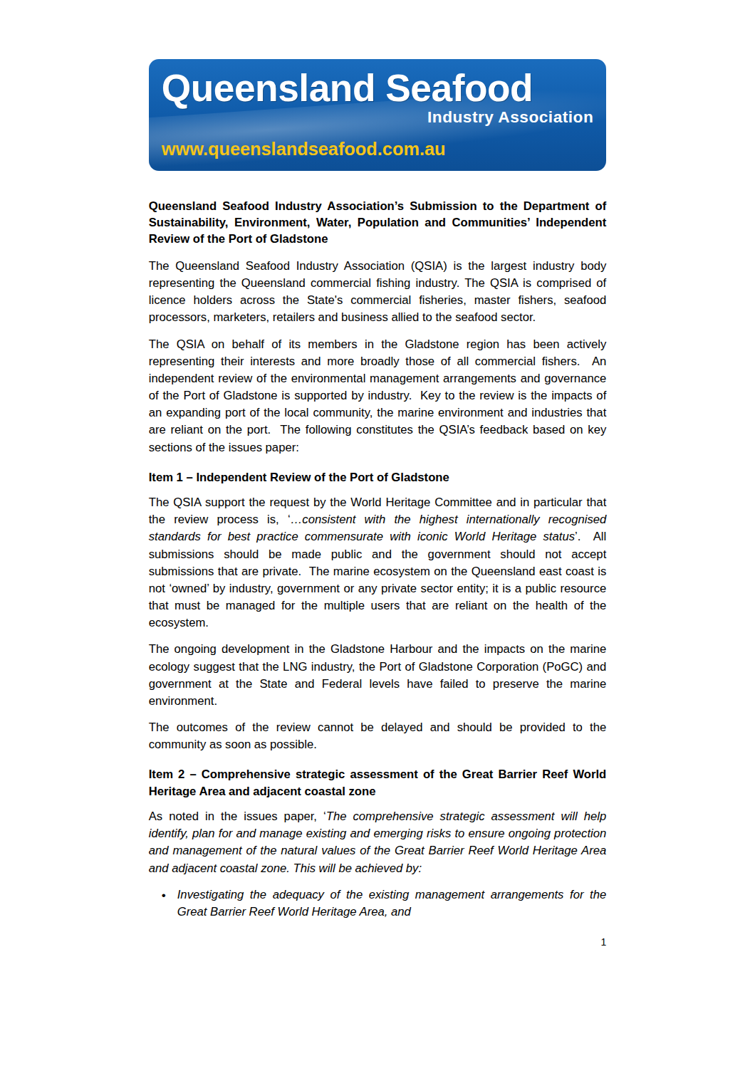Queensland Seafood
Industry Association
www.queenslandseafood.com.au
Queensland Seafood Industry Association’s Submission to the Department of Sustainability, Environment, Water, Population and Communities’ Independent Review of the Port of Gladstone
The Queensland Seafood Industry Association (QSIA) is the largest industry body representing the Queensland commercial fishing industry. The QSIA is comprised of licence holders across the State's commercial fisheries, master fishers, seafood processors, marketers, retailers and business allied to the seafood sector.
The QSIA on behalf of its members in the Gladstone region has been actively representing their interests and more broadly those of all commercial fishers. An independent review of the environmental management arrangements and governance of the Port of Gladstone is supported by industry. Key to the review is the impacts of an expanding port of the local community, the marine environment and industries that are reliant on the port. The following constitutes the QSIA’s feedback based on key sections of the issues paper:
Item 1 – Independent Review of the Port of Gladstone
The QSIA support the request by the World Heritage Committee and in particular that the review process is, ‘…consistent with the highest internationally recognised standards for best practice commensurate with iconic World Heritage status’. All submissions should be made public and the government should not accept submissions that are private. The marine ecosystem on the Queensland east coast is not ‘owned’ by industry, government or any private sector entity; it is a public resource that must be managed for the multiple users that are reliant on the health of the ecosystem.
The ongoing development in the Gladstone Harbour and the impacts on the marine ecology suggest that the LNG industry, the Port of Gladstone Corporation (PoGC) and government at the State and Federal levels have failed to preserve the marine environment.
The outcomes of the review cannot be delayed and should be provided to the community as soon as possible.
Item 2 – Comprehensive strategic assessment of the Great Barrier Reef World Heritage Area and adjacent coastal zone
As noted in the issues paper, ‘The comprehensive strategic assessment will help identify, plan for and manage existing and emerging risks to ensure ongoing protection and management of the natural values of the Great Barrier Reef World Heritage Area and adjacent coastal zone. This will be achieved by:
Investigating the adequacy of the existing management arrangements for the Great Barrier Reef World Heritage Area, and
1